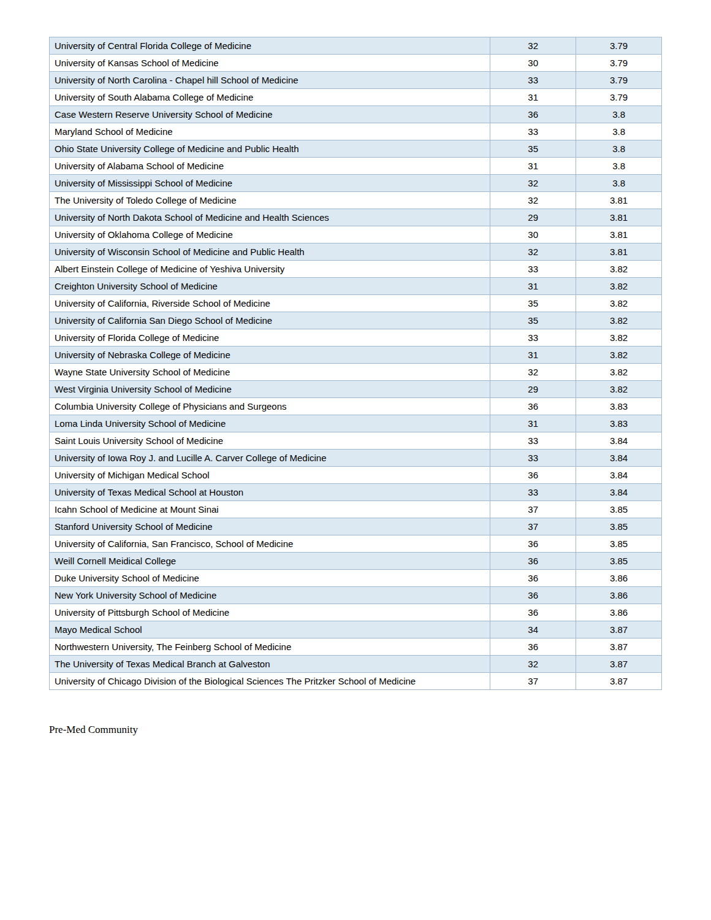| University of Central Florida College of Medicine | 32 | 3.79 |
| University of Kansas School of Medicine | 30 | 3.79 |
| University of North Carolina - Chapel hill School of Medicine | 33 | 3.79 |
| University of South Alabama College of Medicine | 31 | 3.79 |
| Case Western Reserve University School of Medicine | 36 | 3.8 |
| Maryland School of Medicine | 33 | 3.8 |
| Ohio State University College of Medicine and Public Health | 35 | 3.8 |
| University of Alabama School of Medicine | 31 | 3.8 |
| University of Mississippi School of Medicine | 32 | 3.8 |
| The University of Toledo College of Medicine | 32 | 3.81 |
| University of North Dakota School of Medicine and Health Sciences | 29 | 3.81 |
| University of Oklahoma College of Medicine | 30 | 3.81 |
| University of Wisconsin School of Medicine and Public Health | 32 | 3.81 |
| Albert Einstein College of Medicine of Yeshiva University | 33 | 3.82 |
| Creighton University School of Medicine | 31 | 3.82 |
| University of California, Riverside School of Medicine | 35 | 3.82 |
| University of California San Diego School of Medicine | 35 | 3.82 |
| University of Florida College of Medicine | 33 | 3.82 |
| University of Nebraska College of Medicine | 31 | 3.82 |
| Wayne State University School of Medicine | 32 | 3.82 |
| West Virginia University School of Medicine | 29 | 3.82 |
| Columbia University College of Physicians and Surgeons | 36 | 3.83 |
| Loma Linda University School of Medicine | 31 | 3.83 |
| Saint Louis University School of Medicine | 33 | 3.84 |
| University of Iowa Roy J. and Lucille A. Carver College of Medicine | 33 | 3.84 |
| University of Michigan Medical School | 36 | 3.84 |
| University of Texas Medical School at Houston | 33 | 3.84 |
| Icahn School of Medicine at Mount Sinai | 37 | 3.85 |
| Stanford University School of Medicine | 37 | 3.85 |
| University of California, San Francisco, School of Medicine | 36 | 3.85 |
| Weill Cornell Meidical College | 36 | 3.85 |
| Duke University School of Medicine | 36 | 3.86 |
| New York University School of Medicine | 36 | 3.86 |
| University of Pittsburgh School of Medicine | 36 | 3.86 |
| Mayo Medical School | 34 | 3.87 |
| Northwestern University, The Feinberg School of Medicine | 36 | 3.87 |
| The University of Texas Medical Branch at Galveston | 32 | 3.87 |
| University of Chicago Division of the Biological Sciences The Pritzker School of Medicine | 37 | 3.87 |
Pre-Med Community